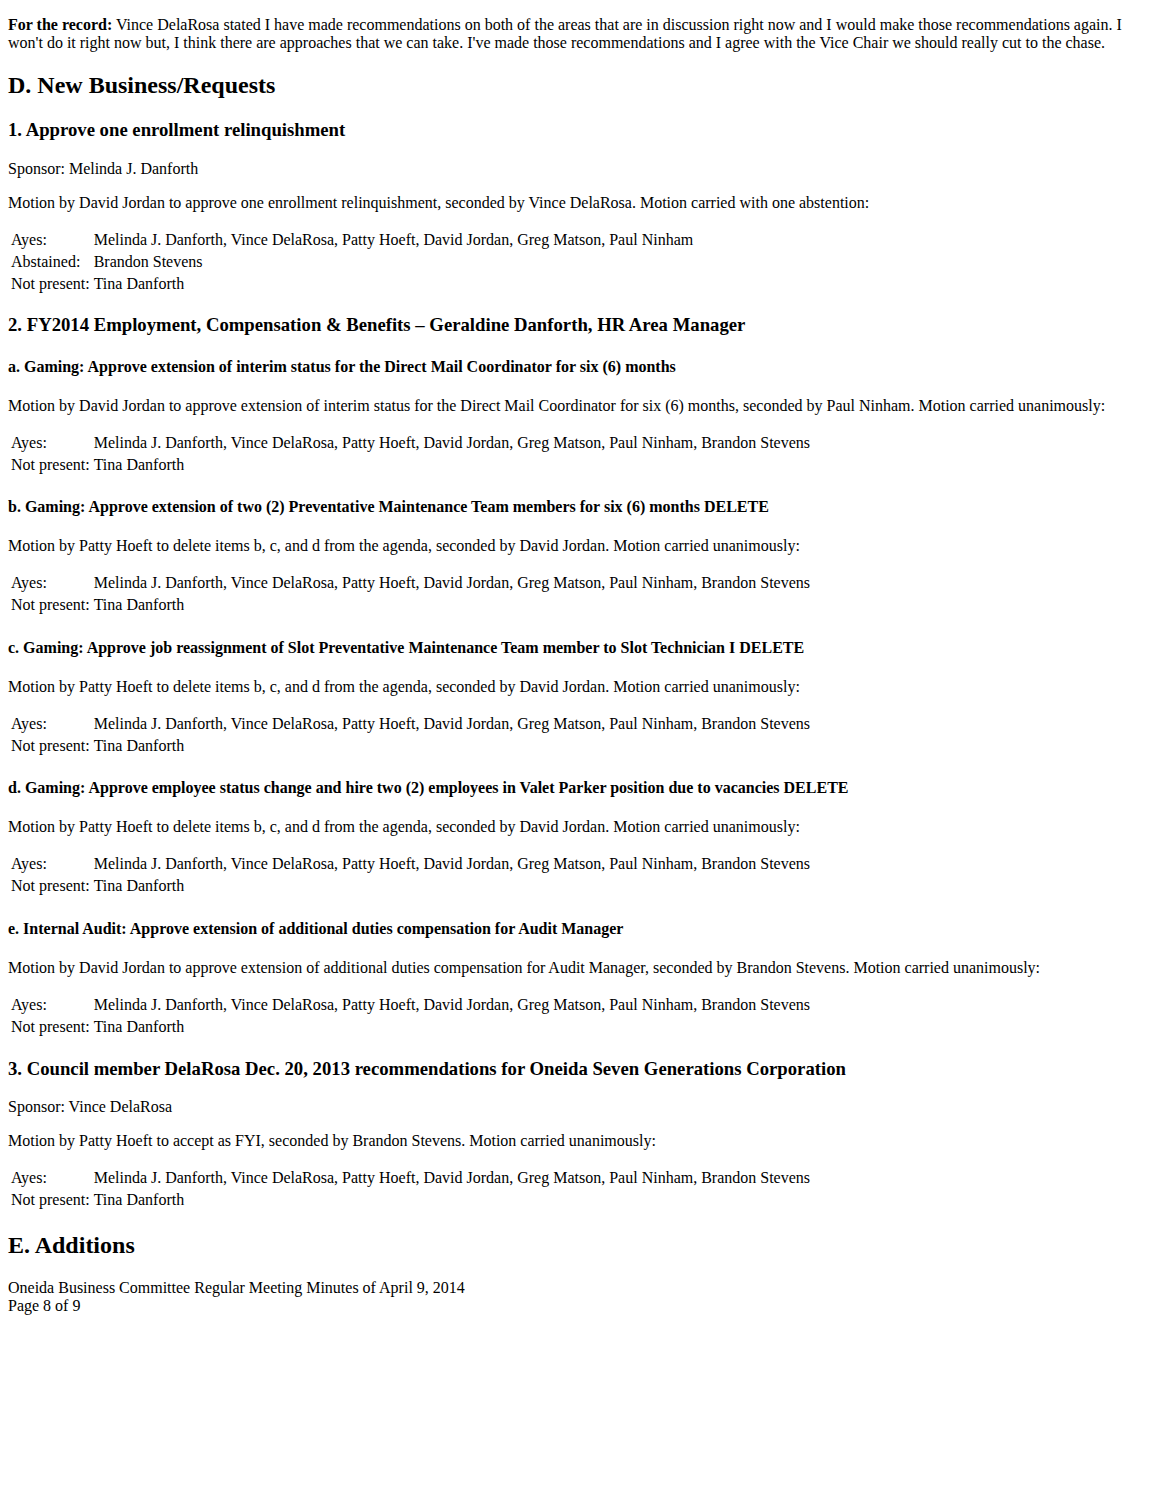For the record: Vince DelaRosa stated I have made recommendations on both of the areas that are in discussion right now and I would make those recommendations again. I won't do it right now but, I think there are approaches that we can take. I've made those recommendations and I agree with the Vice Chair we should really cut to the chase.
D. New Business/Requests
1. Approve one enrollment relinquishment
Sponsor: Melinda J. Danforth
Motion by David Jordan to approve one enrollment relinquishment, seconded by Vince DelaRosa. Motion carried with one abstention:
| Ayes: | Melinda J. Danforth, Vince DelaRosa, Patty Hoeft, David Jordan, Greg Matson, Paul Ninham |
| Abstained: | Brandon Stevens |
| Not present: | Tina Danforth |
2. FY2014 Employment, Compensation & Benefits – Geraldine Danforth, HR Area Manager
a. Gaming: Approve extension of interim status for the Direct Mail Coordinator for six (6) months
Motion by David Jordan to approve extension of interim status for the Direct Mail Coordinator for six (6) months, seconded by Paul Ninham. Motion carried unanimously:
| Ayes: | Melinda J. Danforth, Vince DelaRosa, Patty Hoeft, David Jordan, Greg Matson, Paul Ninham, Brandon Stevens |
| Not present: | Tina Danforth |
b. Gaming: Approve extension of two (2) Preventative Maintenance Team members for six (6) months DELETE
Motion by Patty Hoeft to delete items b, c, and d from the agenda, seconded by David Jordan. Motion carried unanimously:
| Ayes: | Melinda J. Danforth, Vince DelaRosa, Patty Hoeft, David Jordan, Greg Matson, Paul Ninham, Brandon Stevens |
| Not present: | Tina Danforth |
c. Gaming: Approve job reassignment of Slot Preventative Maintenance Team member to Slot Technician I DELETE
Motion by Patty Hoeft to delete items b, c, and d from the agenda, seconded by David Jordan. Motion carried unanimously:
| Ayes: | Melinda J. Danforth, Vince DelaRosa, Patty Hoeft, David Jordan, Greg Matson, Paul Ninham, Brandon Stevens |
| Not present: | Tina Danforth |
d. Gaming: Approve employee status change and hire two (2) employees in Valet Parker position due to vacancies DELETE
Motion by Patty Hoeft to delete items b, c, and d from the agenda, seconded by David Jordan. Motion carried unanimously:
| Ayes: | Melinda J. Danforth, Vince DelaRosa, Patty Hoeft, David Jordan, Greg Matson, Paul Ninham, Brandon Stevens |
| Not present: | Tina Danforth |
e. Internal Audit: Approve extension of additional duties compensation for Audit Manager
Motion by David Jordan to approve extension of additional duties compensation for Audit Manager, seconded by Brandon Stevens. Motion carried unanimously:
| Ayes: | Melinda J. Danforth, Vince DelaRosa, Patty Hoeft, David Jordan, Greg Matson, Paul Ninham, Brandon Stevens |
| Not present: | Tina Danforth |
3. Council member DelaRosa Dec. 20, 2013 recommendations for Oneida Seven Generations Corporation
Sponsor: Vince DelaRosa
Motion by Patty Hoeft to accept as FYI, seconded by Brandon Stevens. Motion carried unanimously:
| Ayes: | Melinda J. Danforth, Vince DelaRosa, Patty Hoeft, David Jordan, Greg Matson, Paul Ninham, Brandon Stevens |
| Not present: | Tina Danforth |
E. Additions
Oneida Business Committee Regular Meeting Minutes of April 9, 2014
Page 8 of 9